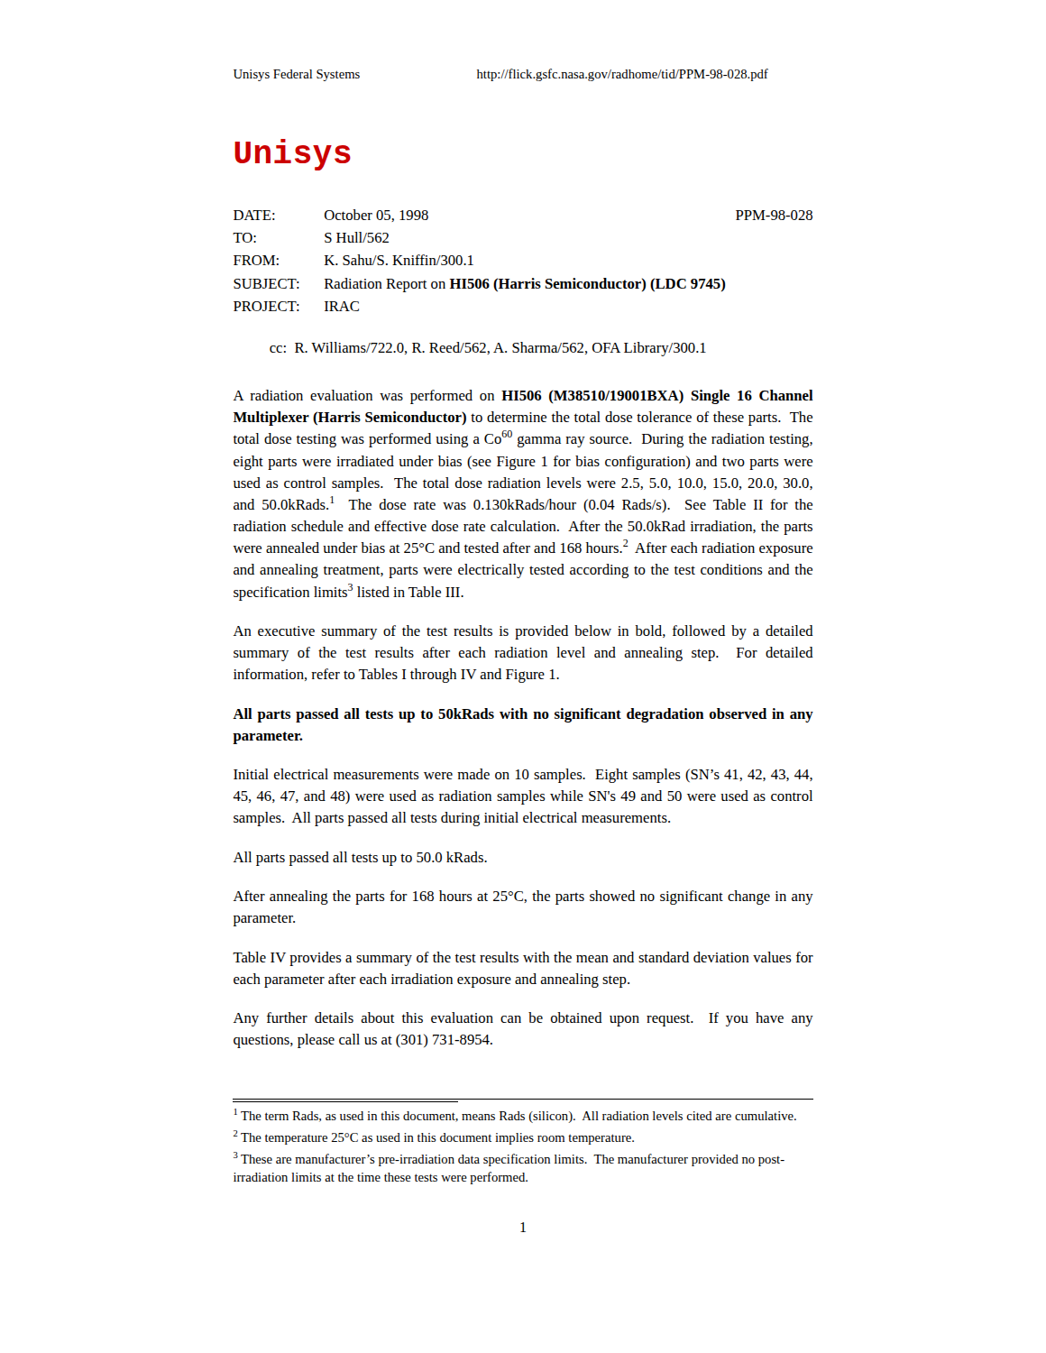Unisys Federal Systems
http://flick.gsfc.nasa.gov/radhome/tid/PPM-98-028.pdf
Unisys
| DATE: | October 05, 1998 | PPM-98-028 |
| TO: | S Hull/562 |
| FROM: | K. Sahu/S. Kniffin/300.1 |
| SUBJECT: | Radiation Report on HI506 (Harris Semiconductor) (LDC 9745) |
| PROJECT: | IRAC |
cc: R. Williams/722.0, R. Reed/562, A. Sharma/562, OFA Library/300.1
A radiation evaluation was performed on HI506 (M38510/19001BXA) Single 16 Channel Multiplexer (Harris Semiconductor) to determine the total dose tolerance of these parts. The total dose testing was performed using a Co60 gamma ray source. During the radiation testing, eight parts were irradiated under bias (see Figure 1 for bias configuration) and two parts were used as control samples. The total dose radiation levels were 2.5, 5.0, 10.0, 15.0, 20.0, 30.0, and 50.0kRads.1 The dose rate was 0.130kRads/hour (0.04 Rads/s). See Table II for the radiation schedule and effective dose rate calculation. After the 50.0kRad irradiation, the parts were annealed under bias at 25°C and tested after and 168 hours.2 After each radiation exposure and annealing treatment, parts were electrically tested according to the test conditions and the specification limits3 listed in Table III.
An executive summary of the test results is provided below in bold, followed by a detailed summary of the test results after each radiation level and annealing step. For detailed information, refer to Tables I through IV and Figure 1.
All parts passed all tests up to 50kRads with no significant degradation observed in any parameter.
Initial electrical measurements were made on 10 samples. Eight samples (SN’s 41, 42, 43, 44, 45, 46, 47, and 48) were used as radiation samples while SN's 49 and 50 were used as control samples. All parts passed all tests during initial electrical measurements.
All parts passed all tests up to 50.0 kRads.
After annealing the parts for 168 hours at 25°C, the parts showed no significant change in any parameter.
Table IV provides a summary of the test results with the mean and standard deviation values for each parameter after each irradiation exposure and annealing step.
Any further details about this evaluation can be obtained upon request. If you have any questions, please call us at (301) 731-8954.
1 The term Rads, as used in this document, means Rads (silicon). All radiation levels cited are cumulative.
2 The temperature 25°C as used in this document implies room temperature.
3 These are manufacturer’s pre-irradiation data specification limits. The manufacturer provided no post-irradiation limits at the time these tests were performed.
1